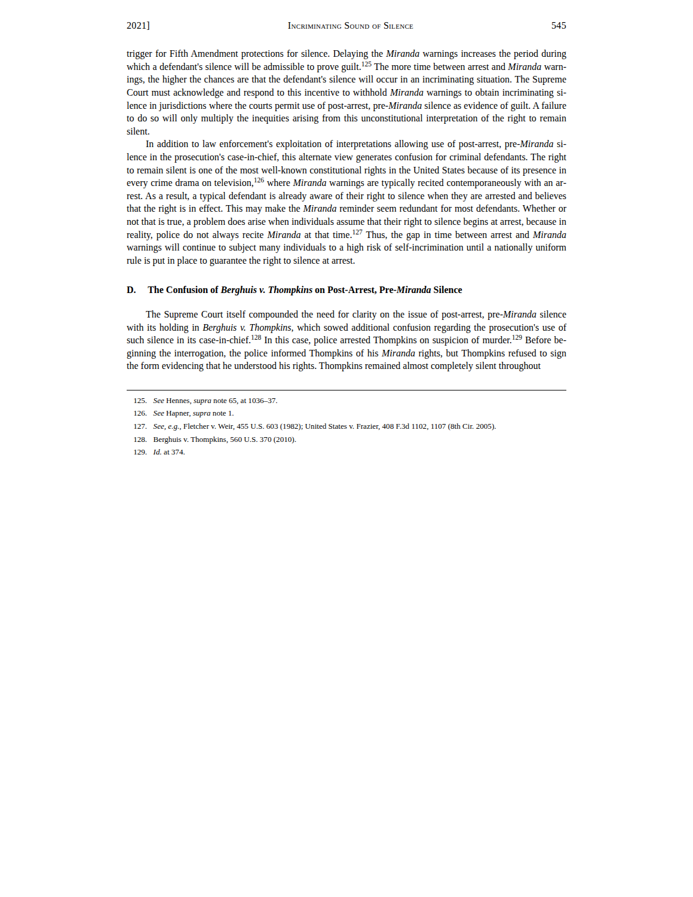2021] Incriminating Sound of Silence 545
trigger for Fifth Amendment protections for silence. Delaying the Miranda warnings increases the period during which a defendant's silence will be admissible to prove guilt.125 The more time between arrest and Miranda warnings, the higher the chances are that the defendant's silence will occur in an incriminating situation. The Supreme Court must acknowledge and respond to this incentive to withhold Miranda warnings to obtain incriminating silence in jurisdictions where the courts permit use of post-arrest, pre-Miranda silence as evidence of guilt. A failure to do so will only multiply the inequities arising from this unconstitutional interpretation of the right to remain silent.
In addition to law enforcement's exploitation of interpretations allowing use of post-arrest, pre-Miranda silence in the prosecution's case-in-chief, this alternate view generates confusion for criminal defendants. The right to remain silent is one of the most well-known constitutional rights in the United States because of its presence in every crime drama on television,126 where Miranda warnings are typically recited contemporaneously with an arrest. As a result, a typical defendant is already aware of their right to silence when they are arrested and believes that the right is in effect. This may make the Miranda reminder seem redundant for most defendants. Whether or not that is true, a problem does arise when individuals assume that their right to silence begins at arrest, because in reality, police do not always recite Miranda at that time.127 Thus, the gap in time between arrest and Miranda warnings will continue to subject many individuals to a high risk of self-incrimination until a nationally uniform rule is put in place to guarantee the right to silence at arrest.
D. The Confusion of Berghuis v. Thompkins on Post-Arrest, Pre-Miranda Silence
The Supreme Court itself compounded the need for clarity on the issue of post-arrest, pre-Miranda silence with its holding in Berghuis v. Thompkins, which sowed additional confusion regarding the prosecution's use of such silence in its case-in-chief.128 In this case, police arrested Thompkins on suspicion of murder.129 Before beginning the interrogation, the police informed Thompkins of his Miranda rights, but Thompkins refused to sign the form evidencing that he understood his rights. Thompkins remained almost completely silent throughout
125. See Hennes, supra note 65, at 1036–37.
126. See Hapner, supra note 1.
127. See, e.g., Fletcher v. Weir, 455 U.S. 603 (1982); United States v. Frazier, 408 F.3d 1102, 1107 (8th Cir. 2005).
128. Berghuis v. Thompkins, 560 U.S. 370 (2010).
129. Id. at 374.